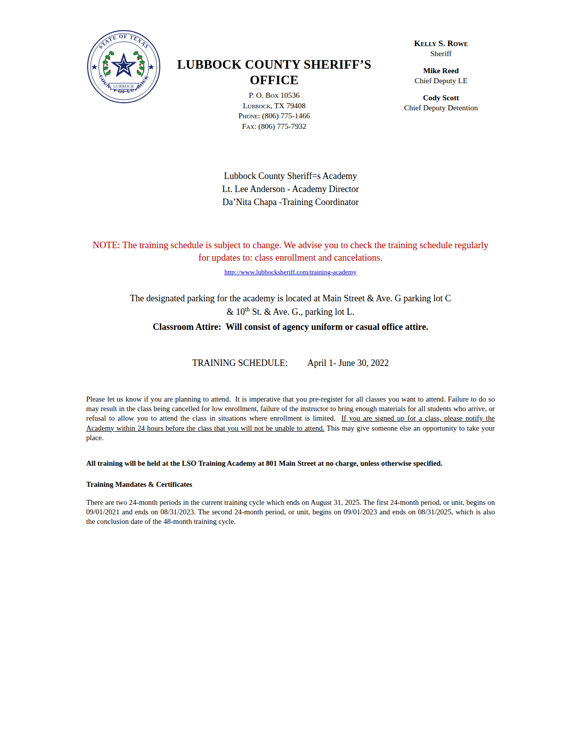STATE OF TEXAS COUNTY OF LUBBOCK LUBBOCK
LUBBOCK COUNTY SHERIFF’S OFFICE
P. O. Box 10536
Lubbock, TX 79408
Phone: (806) 775-1466
Fax: (806) 775-7932
Kelly S. Rowe
Sheriff
Mike Reed
Chief Deputy LE
Cody Scott
Chief Deputy Detention
Lubbock County Sheriff=s Academy
Lt. Lee Anderson - Academy Director
Da’Nita Chapa -Training Coordinator
NOTE: The training schedule is subject to change. We advise you to check the training schedule regularly for updates to: class enrollment and cancelations.
http://www.lubbocksheriff.com/training-academy
The designated parking for the academy is located at Main Street & Ave. G parking lot C
& 10th St. & Ave. G., parking lot L.
Classroom Attire: Will consist of agency uniform or casual office attire.
TRAINING SCHEDULE: April 1- June 30, 2022
Please let us know if you are planning to attend. It is imperative that you pre-register for all classes you want to attend. Failure to do so may result in the class being cancelled for low enrollment, failure of the instructor to bring enough materials for all students who arrive, or refusal to allow you to attend the class in situations where enrollment is limited. If you are signed up for a class, please notify the Academy within 24 hours before the class that you will not be unable to attend. This may give someone else an opportunity to take your place.
All training will be held at the LSO Training Academy at 801 Main Street at no charge, unless otherwise specified.
Training Mandates & Certificates
There are two 24-month periods in the current training cycle which ends on August 31, 2025. The first 24-month period, or unit, begins on 09/01/2021 and ends on 08/31/2023. The second 24-month period, or unit, begins on 09/01/2023 and ends on 08/31/2025, which is also the conclusion date of the 48-month training cycle.